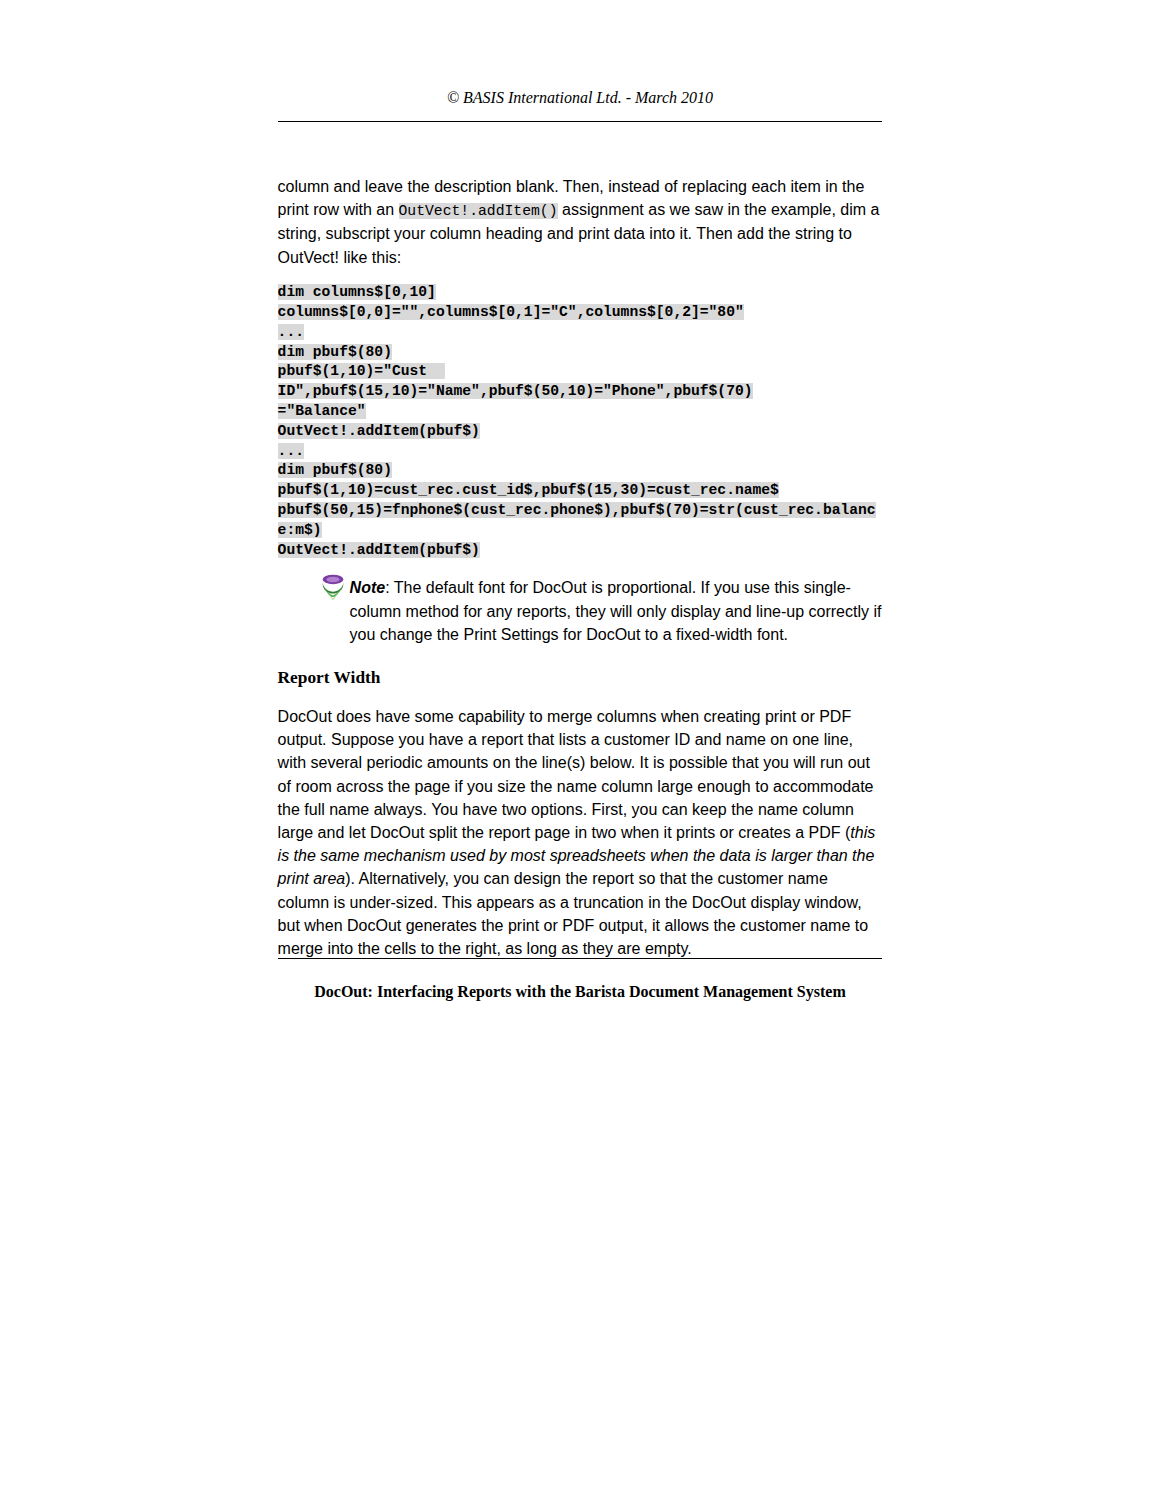© BASIS International Ltd. - March 2010
column and leave the description blank. Then, instead of replacing each item in the print row with an OutVect!.addItem() assignment as we saw in the example, dim a string, subscript your column heading and print data into it. Then add the string to OutVect! like this:
dim columns$[0,10]
columns$[0,0]="",columns$[0,1]="C",columns$[0,2]="80"
...
dim pbuf$(80)
pbuf$(1,10)="Cust  ID",pbuf$(15,10)="Name",pbuf$(50,10)="Phone",pbuf$(70)
="Balance"
OutVect!.addItem(pbuf$)
...
dim pbuf$(80)
pbuf$(1,10)=cust_rec.cust_id$,pbuf$(15,30)=cust_rec.name$
pbuf$(50,15)=fnphone$(cust_rec.phone$),pbuf$(70)=str(cust_rec.balance:m$)
OutVect!.addItem(pbuf$)
Note: The default font for DocOut is proportional. If you use this single-column method for any reports, they will only display and line-up correctly if you change the Print Settings for DocOut to a fixed-width font.
Report Width
DocOut does have some capability to merge columns when creating print or PDF output. Suppose you have a report that lists a customer ID and name on one line, with several periodic amounts on the line(s) below. It is possible that you will run out of room across the page if you size the name column large enough to accommodate the full name always. You have two options. First, you can keep the name column large and let DocOut split the report page in two when it prints or creates a PDF (this is the same mechanism used by most spreadsheets when the data is larger than the print area). Alternatively, you can design the report so that the customer name column is under-sized. This appears as a truncation in the DocOut display window, but when DocOut generates the print or PDF output, it allows the customer name to merge into the cells to the right, as long as they are empty.
DocOut: Interfacing Reports with the Barista Document Management System